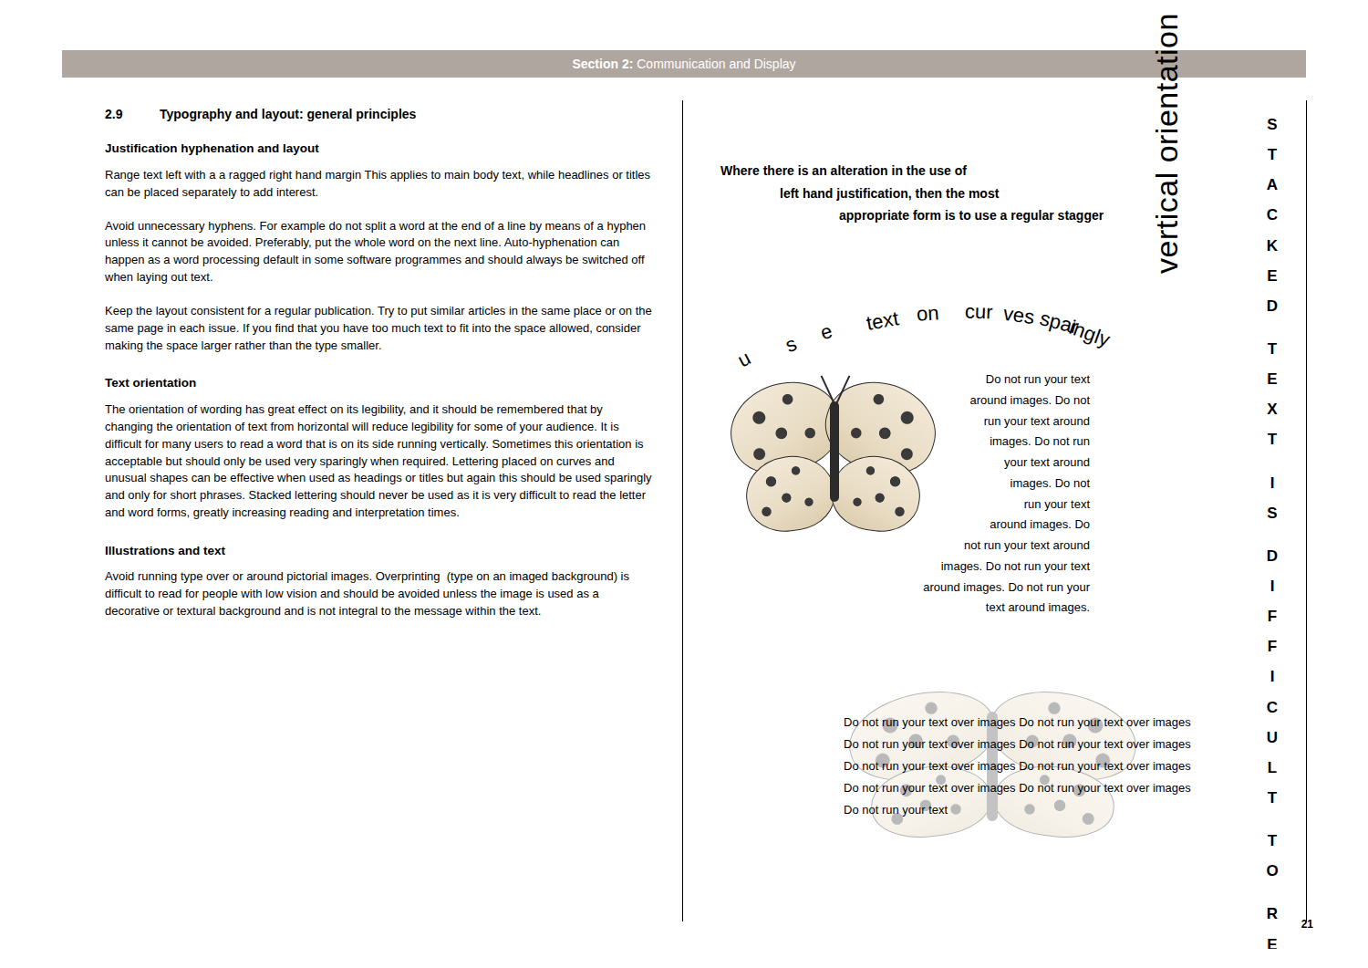Section 2: Communication and Display
2.9 Typography and layout: general principles
Justification hyphenation and layout
Range text left with a a ragged right hand margin This applies to main body text, while headlines or titles can be placed separately to add interest.
Avoid unnecessary hyphens. For example do not split a word at the end of a line by means of a hyphen unless it cannot be avoided. Preferably, put the whole word on the next line. Auto-hyphenation can happen as a word processing default in some software programmes and should always be switched off when laying out text.
Keep the layout consistent for a regular publication. Try to put similar articles in the same place or on the same page in each issue. If you find that you have too much text to fit into the space allowed, consider making the space larger rather than the type smaller.
Text orientation
The orientation of wording has great effect on its legibility, and it should be remembered that by changing the orientation of text from horizontal will reduce legibility for some of your audience. It is difficult for many users to read a word that is on its side running vertically. Sometimes this orientation is acceptable but should only be used very sparingly when required. Lettering placed on curves and unusual shapes can be effective when used as headings or titles but again this should be used sparingly and only for short phrases. Stacked lettering should never be used as it is very difficult to read the letter and word forms, greatly increasing reading and interpretation times.
Illustrations and text
Avoid running type over or around pictorial images. Overprinting (type on an imaged background) is difficult to read for people with low vision and should be avoided unless the image is used as a decorative or textural background and is not integral to the message within the text.
Where there is an alteration in the use of left hand justification, then the most appropriate form is to use a regular stagger
u s e text on cur ves spar ingly
Do not run your text around images. Do not run your text around images. Do not run your text around images. Do not run your text around images. Do not run your text around images. Do not run your text around images. Do not run your text around images.
vertical orientation
S T A C K E D T E X T I S D I F F I C U L T T O R E A D
Do not run your text over images Do not run your text over images Do not run your text over images Do not run your text over images Do not run your text over images Do not run your text over images Do not run your text over images Do not run your text over images Do not run your text
21